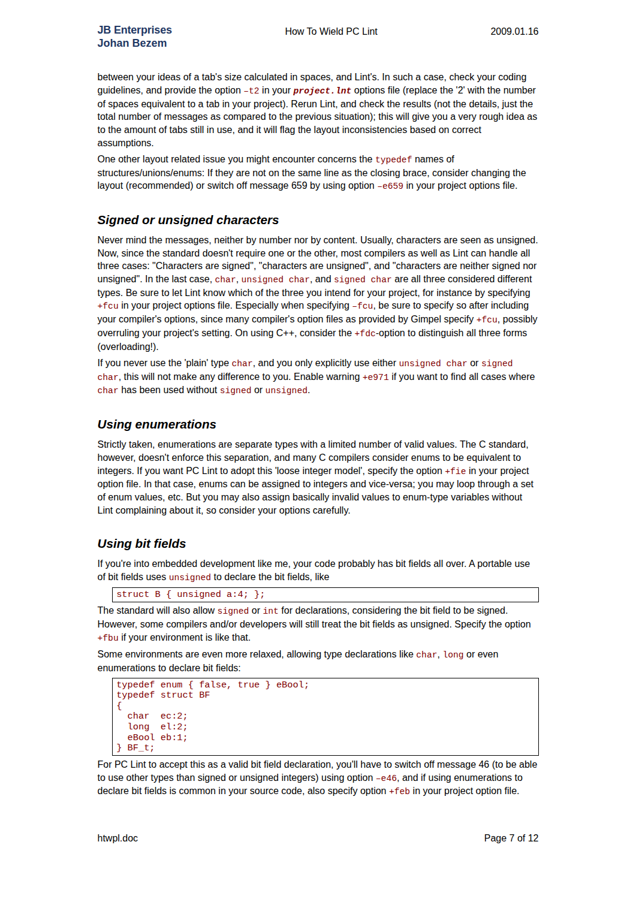JB Enterprises
Johan Bezem
How To Wield PC Lint
2009.01.16
between your ideas of a tab's size calculated in spaces, and Lint's. In such a case, check your coding guidelines, and provide the option –t2 in your project.lnt options file (replace the '2' with the number of spaces equivalent to a tab in your project). Rerun Lint, and check the results (not the details, just the total number of messages as compared to the previous situation); this will give you a very rough idea as to the amount of tabs still in use, and it will flag the layout inconsistencies based on correct assumptions.
One other layout related issue you might encounter concerns the typedef names of structures/unions/enums: If they are not on the same line as the closing brace, consider changing the layout (recommended) or switch off message 659 by using option –e659 in your project options file.
Signed or unsigned characters
Never mind the messages, neither by number nor by content. Usually, characters are seen as unsigned. Now, since the standard doesn't require one or the other, most compilers as well as Lint can handle all three cases: "Characters are signed", "characters are unsigned", and "characters are neither signed nor unsigned". In the last case, char, unsigned char, and signed char are all three considered different types. Be sure to let Lint know which of the three you intend for your project, for instance by specifying +fcu in your project options file. Especially when specifying –fcu, be sure to specify so after including your compiler's options, since many compiler's option files as provided by Gimpel specify +fcu, possibly overruling your project's setting. On using C++, consider the +fdc-option to distinguish all three forms (overloading!).
If you never use the 'plain' type char, and you only explicitly use either unsigned char or signed char, this will not make any difference to you. Enable warning +e971 if you want to find all cases where char has been used without signed or unsigned.
Using enumerations
Strictly taken, enumerations are separate types with a limited number of valid values. The C standard, however, doesn't enforce this separation, and many C compilers consider enums to be equivalent to integers. If you want PC Lint to adopt this 'loose integer model', specify the option +fie in your project option file. In that case, enums can be assigned to integers and vice-versa; you may loop through a set of enum values, etc. But you may also assign basically invalid values to enum-type variables without Lint complaining about it, so consider your options carefully.
Using bit fields
If you're into embedded development like me, your code probably has bit fields all over. A portable use of bit fields uses unsigned to declare the bit fields, like
struct B { unsigned a:4; };
The standard will also allow signed or int for declarations, considering the bit field to be signed. However, some compilers and/or developers will still treat the bit fields as unsigned. Specify the option +fbu if your environment is like that.
Some environments are even more relaxed, allowing type declarations like char, long or even enumerations to declare bit fields:
typedef enum { false, true } eBool;
typedef struct BF
{
  char  ec:2;
  long  el:2;
  eBool eb:1;
} BF_t;
For PC Lint to accept this as a valid bit field declaration, you'll have to switch off message 46 (to be able to use other types than signed or unsigned integers) using option –e46, and if using enumerations to declare bit fields is common in your source code, also specify option +feb in your project option file.
htwpl.doc
Page 7 of 12